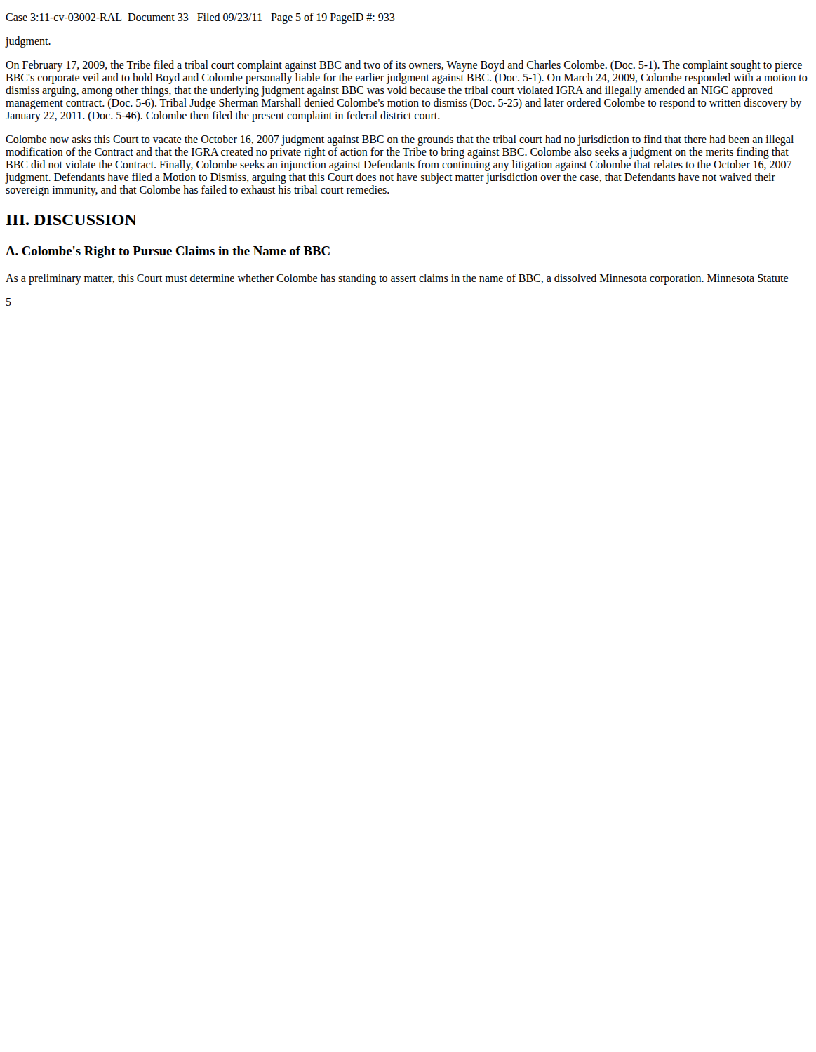Case 3:11-cv-03002-RAL Document 33 Filed 09/23/11 Page 5 of 19 PageID #: 933
judgment.
On February 17, 2009, the Tribe filed a tribal court complaint against BBC and two of its owners, Wayne Boyd and Charles Colombe. (Doc. 5-1). The complaint sought to pierce BBC's corporate veil and to hold Boyd and Colombe personally liable for the earlier judgment against BBC. (Doc. 5-1). On March 24, 2009, Colombe responded with a motion to dismiss arguing, among other things, that the underlying judgment against BBC was void because the tribal court violated IGRA and illegally amended an NIGC approved management contract. (Doc. 5-6). Tribal Judge Sherman Marshall denied Colombe's motion to dismiss (Doc. 5-25) and later ordered Colombe to respond to written discovery by January 22, 2011. (Doc. 5-46). Colombe then filed the present complaint in federal district court.
Colombe now asks this Court to vacate the October 16, 2007 judgment against BBC on the grounds that the tribal court had no jurisdiction to find that there had been an illegal modification of the Contract and that the IGRA created no private right of action for the Tribe to bring against BBC. Colombe also seeks a judgment on the merits finding that BBC did not violate the Contract. Finally, Colombe seeks an injunction against Defendants from continuing any litigation against Colombe that relates to the October 16, 2007 judgment. Defendants have filed a Motion to Dismiss, arguing that this Court does not have subject matter jurisdiction over the case, that Defendants have not waived their sovereign immunity, and that Colombe has failed to exhaust his tribal court remedies.
III. DISCUSSION
A. Colombe's Right to Pursue Claims in the Name of BBC
As a preliminary matter, this Court must determine whether Colombe has standing to assert claims in the name of BBC, a dissolved Minnesota corporation. Minnesota Statute
5